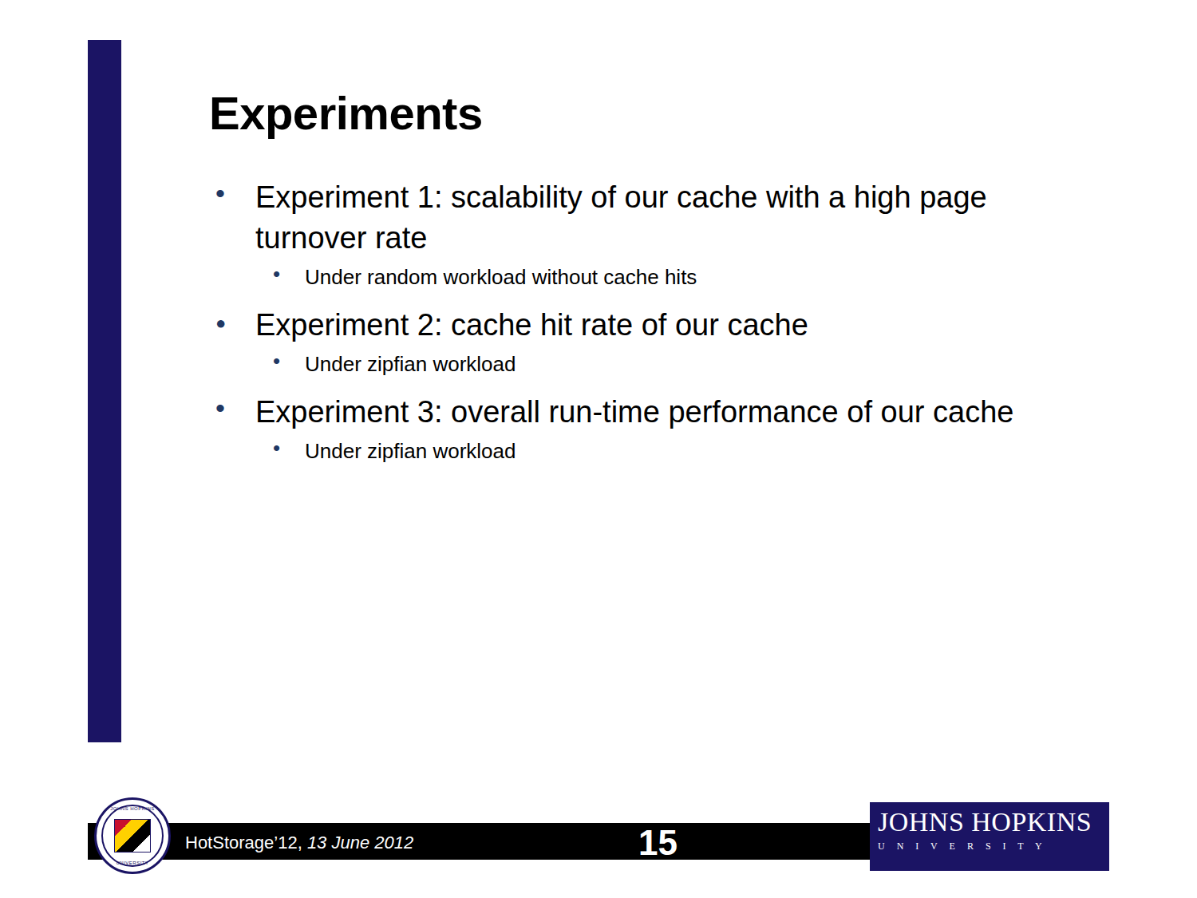Experiments
Experiment 1: scalability of our cache with a high page turnover rate
Under random workload without cache hits
Experiment 2: cache hit rate of our cache
Under zipfian workload
Experiment 3: overall run-time performance of our cache
Under zipfian workload
HotStorage’12, 13 June 2012
15
JOHNS HOPKINS
UNIVERSITY
JOHNS HOPKINS
U N I V E R S I T Y